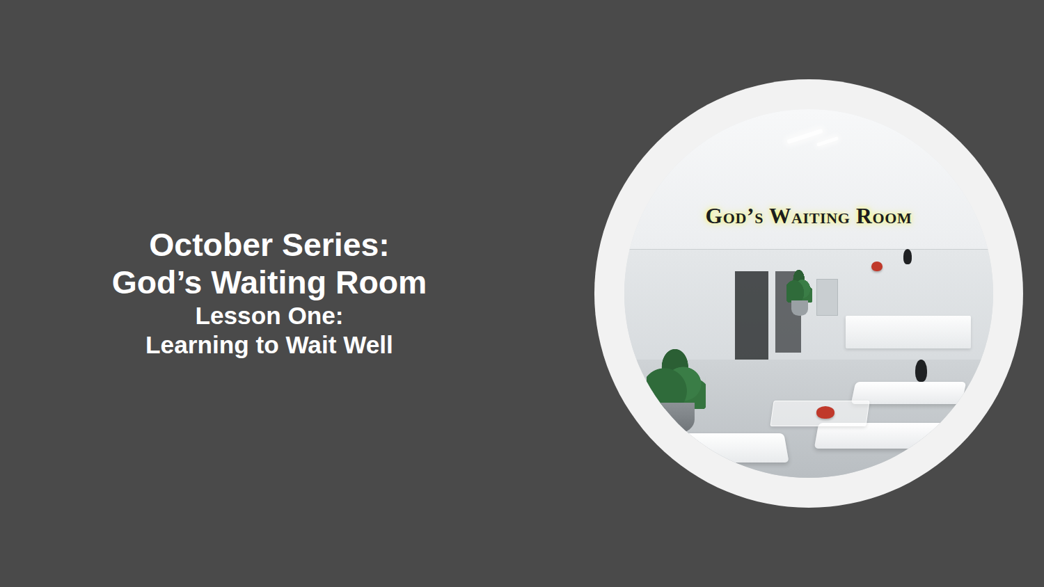October Series: God’s Waiting Room
Lesson One: Learning to Wait Well
God’s Waiting Room